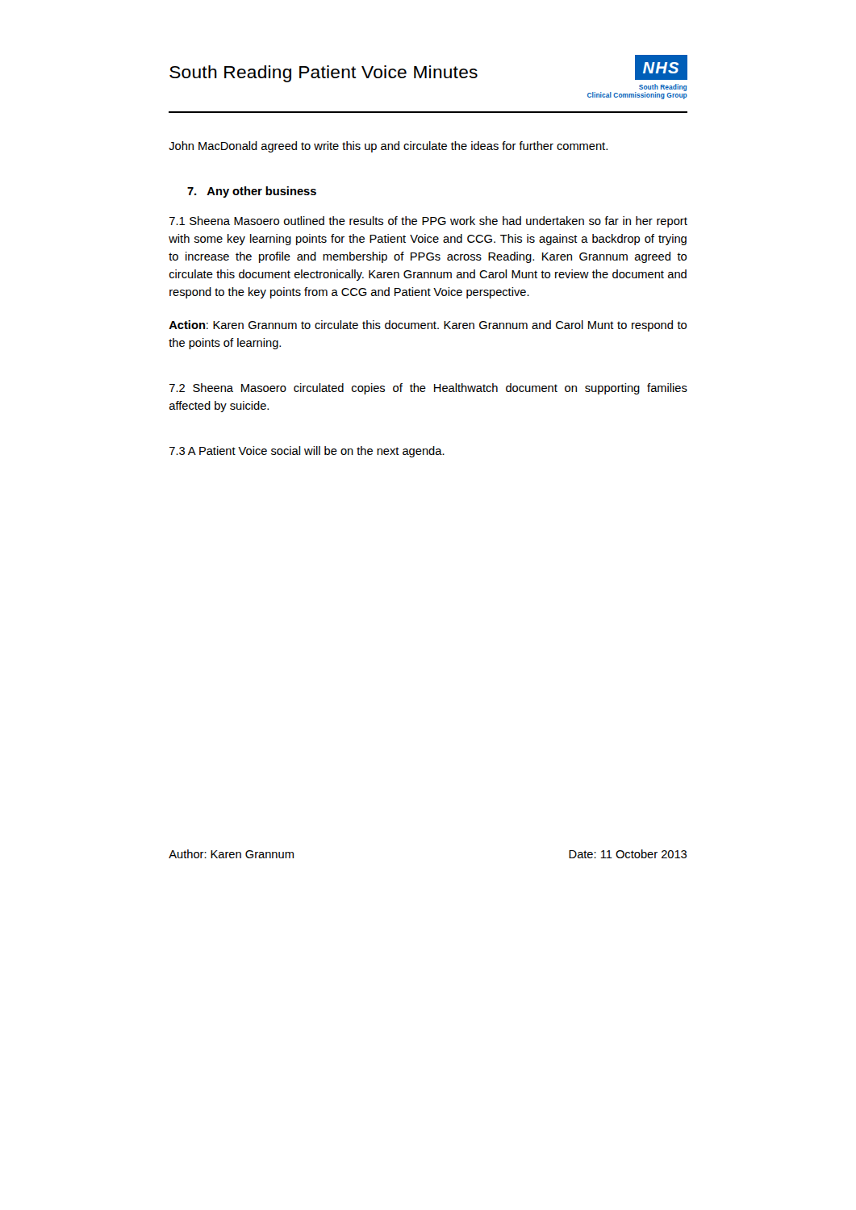South Reading Patient Voice Minutes
NHS
South Reading
Clinical Commissioning Group
John MacDonald agreed to write this up and circulate the ideas for further comment.
7. Any other business
7.1 Sheena Masoero outlined the results of the PPG work she had undertaken so far in her report with some key learning points for the Patient Voice and CCG. This is against a backdrop of trying to increase the profile and membership of PPGs across Reading. Karen Grannum agreed to circulate this document electronically. Karen Grannum and Carol Munt to review the document and respond to the key points from a CCG and Patient Voice perspective.
Action: Karen Grannum to circulate this document. Karen Grannum and Carol Munt to respond to the points of learning.
7.2 Sheena Masoero circulated copies of the Healthwatch document on supporting families affected by suicide.
7.3 A Patient Voice social will be on the next agenda.
Author: Karen Grannum
Date: 11 October 2013